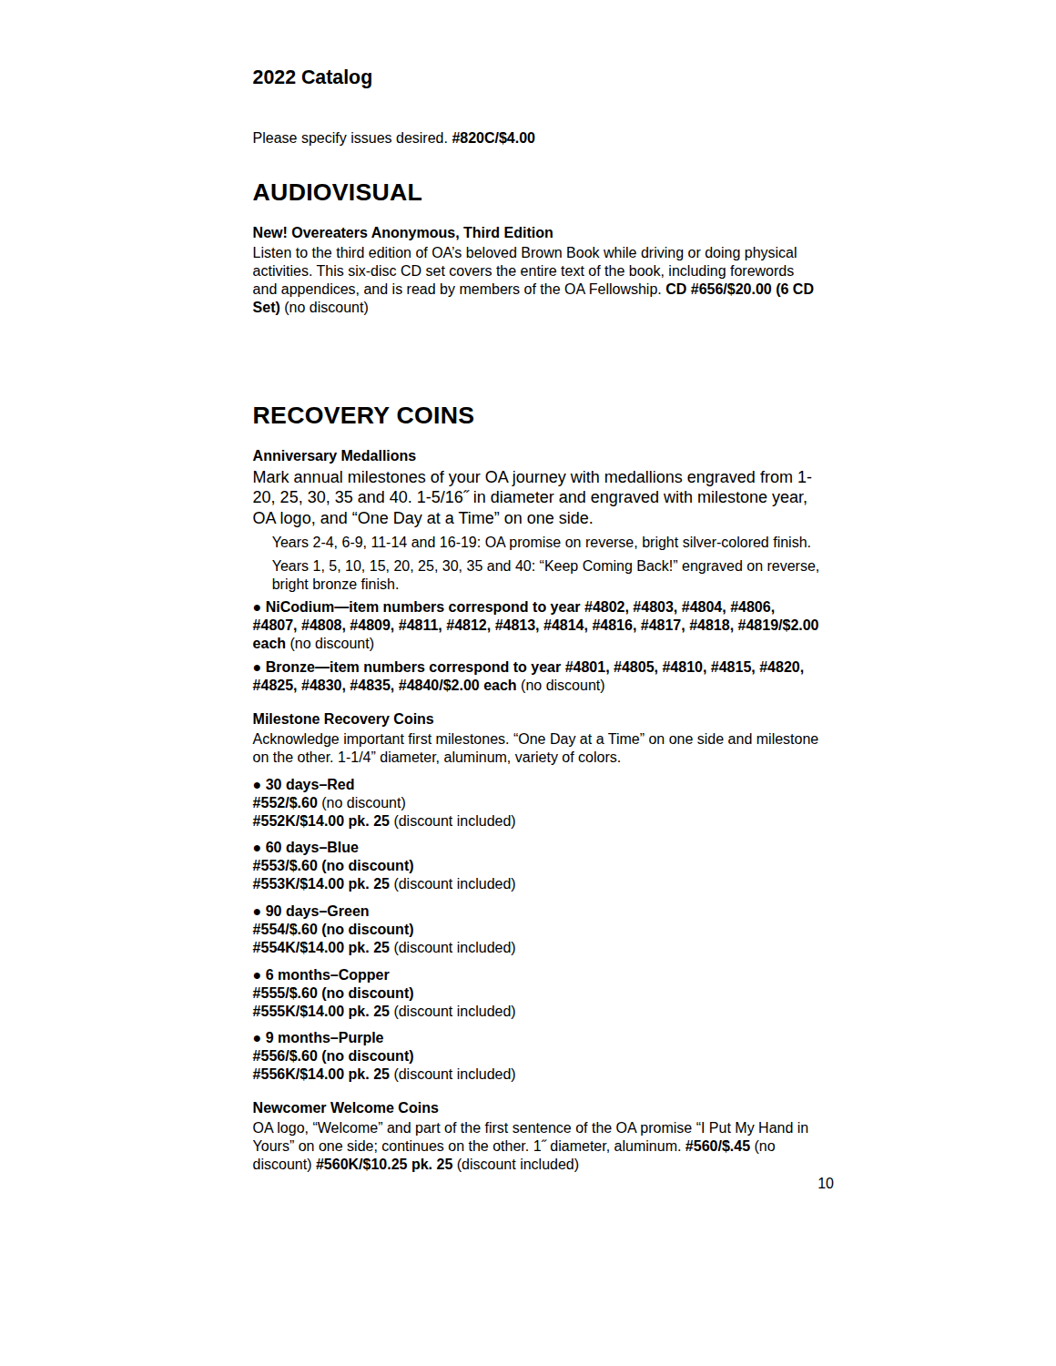2022 Catalog
Please specify issues desired. #820C/$4.00
AUDIOVISUAL
New! Overeaters Anonymous, Third Edition
Listen to the third edition of OA’s beloved Brown Book while driving or doing physical activities. This six-disc CD set covers the entire text of the book, including forewords and appendices, and is read by members of the OA Fellowship. CD #656/$20.00 (6 CD Set) (no discount)
RECOVERY COINS
Anniversary Medallions
Mark annual milestones of your OA journey with medallions engraved from 1-20, 25, 30, 35 and 40. 1-5/16˝ in diameter and engraved with milestone year, OA logo, and “One Day at a Time” on one side.
Years 2-4, 6-9, 11-14 and 16-19: OA promise on reverse, bright silver-colored finish.
Years 1, 5, 10, 15, 20, 25, 30, 35 and 40: “Keep Coming Back!” engraved on reverse, bright bronze finish.
● NiCodium—item numbers correspond to year #4802, #4803, #4804, #4806, #4807, #4808, #4809, #4811, #4812, #4813, #4814, #4816, #4817, #4818, #4819/$2.00 each (no discount)
● Bronze—item numbers correspond to year #4801, #4805, #4810, #4815, #4820, #4825, #4830, #4835, #4840/$2.00 each (no discount)
Milestone Recovery Coins
Acknowledge important first milestones. “One Day at a Time” on one side and milestone on the other. 1-1/4” diameter, aluminum, variety of colors.
● 30 days–Red
#552/$.60 (no discount)
#552K/$14.00 pk. 25 (discount included)
● 60 days–Blue
#553/$.60 (no discount)
#553K/$14.00 pk. 25 (discount included)
● 90 days–Green
#554/$.60 (no discount)
#554K/$14.00 pk. 25 (discount included)
● 6 months–Copper
#555/$.60 (no discount)
#555K/$14.00 pk. 25 (discount included)
● 9 months–Purple
#556/$.60 (no discount)
#556K/$14.00 pk. 25 (discount included)
Newcomer Welcome Coins
OA logo, “Welcome” and part of the first sentence of the OA promise “I Put My Hand in Yours” on one side; continues on the other. 1˝ diameter, aluminum. #560/$.45 (no discount) #560K/$10.25 pk. 25 (discount included)
10